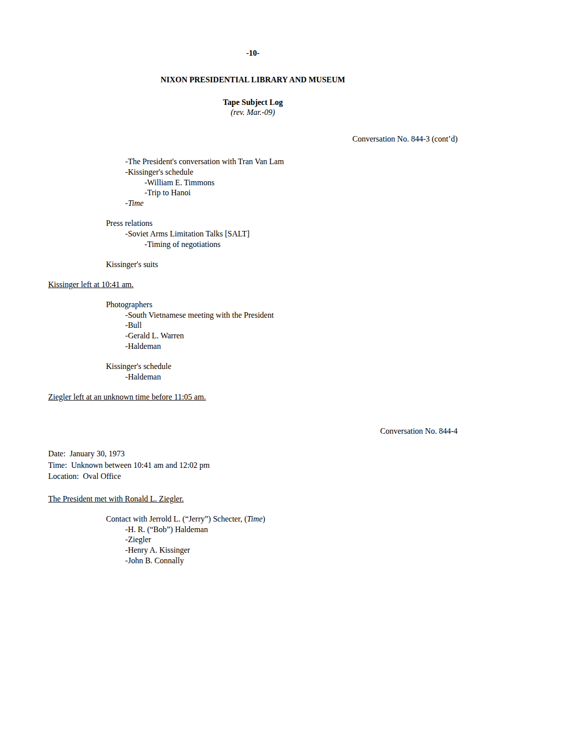-10-
NIXON PRESIDENTIAL LIBRARY AND MUSEUM
Tape Subject Log
(rev. Mar.-09)
Conversation No. 844-3 (cont’d)
-The President's conversation with Tran Van Lam
-Kissinger's schedule
-William E. Timmons
-Trip to Hanoi
-Time
Press relations
-Soviet Arms Limitation Talks [SALT]
-Timing of negotiations
Kissinger's suits
Kissinger left at 10:41 am.
Photographers
-South Vietnamese meeting with the President
-Bull
-Gerald L. Warren
-Haldeman
Kissinger's schedule
-Haldeman
Ziegler left at an unknown time before 11:05 am.
Conversation No. 844-4
Date: January 30, 1973
Time: Unknown between 10:41 am and 12:02 pm
Location: Oval Office
The President met with Ronald L. Ziegler.
Contact with Jerrold L. (“Jerry”) Schecter, (Time)
-H. R. (“Bob”) Haldeman
-Ziegler
-Henry A. Kissinger
-John B. Connally